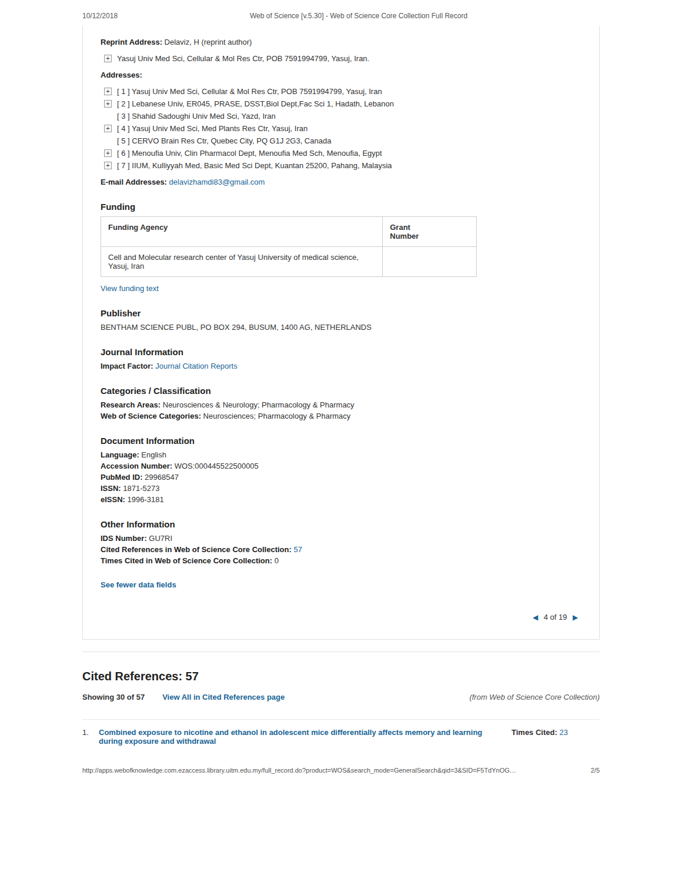10/12/2018
Web of Science [v.5.30] - Web of Science Core Collection Full Record
Reprint Address: Delaviz, H (reprint author)
+Yasuj Univ Med Sci, Cellular & Mol Res Ctr, POB 7591994799, Yasuj, Iran.
Addresses:
+[ 1 ] Yasuj Univ Med Sci, Cellular & Mol Res Ctr, POB 7591994799, Yasuj, Iran
+[ 2 ] Lebanese Univ, ER045, PRASE, DSST,Biol Dept,Fac Sci 1, Hadath, Lebanon
[ 3 ] Shahid Sadoughi Univ Med Sci, Yazd, Iran
+[ 4 ] Yasuj Univ Med Sci, Med Plants Res Ctr, Yasuj, Iran
[ 5 ] CERVO Brain Res Ctr, Quebec City, PQ G1J 2G3, Canada
+[ 6 ] Menoufia Univ, Clin Pharmacol Dept, Menoufia Med Sch, Menoufia, Egypt
+[ 7 ] IIUM, Kulliyyah Med, Basic Med Sci Dept, Kuantan 25200, Pahang, Malaysia
E-mail Addresses: delavizhamdi83@gmail.com
Funding
| Funding Agency | Grant Number |
| --- | --- |
| Cell and Molecular research center of Yasuj University of medical science, Yasuj, Iran | |
View funding text
Publisher
BENTHAM SCIENCE PUBL, PO BOX 294, BUSUM, 1400 AG, NETHERLANDS
Journal Information
Impact Factor: Journal Citation Reports
Categories / Classification
Research Areas: Neurosciences & Neurology; Pharmacology & Pharmacy
Web of Science Categories: Neurosciences; Pharmacology & Pharmacy
Document Information
Language: English
Accession Number: WOS:000445522500005
PubMed ID: 29968547
ISSN: 1871-5273
eISSN: 1996-3181
Other Information
IDS Number: GU7RI
Cited References in Web of Science Core Collection: 57
Times Cited in Web of Science Core Collection: 0
See fewer data fields
◀ 4 of 19 ▶
Cited References: 57
Showing 30 of 57 View All in Cited References page (from Web of Science Core Collection)
1.
Combined exposure to nicotine and ethanol in adolescent mice differentially affects memory and learning during exposure and withdrawal
Times Cited: 23
http://apps.webofknowledge.com.ezaccess.library.uitm.edu.my/full_record.do?product=WOS&search_mode=GeneralSearch&qid=3&SID=F5TdYnOG…
2/5